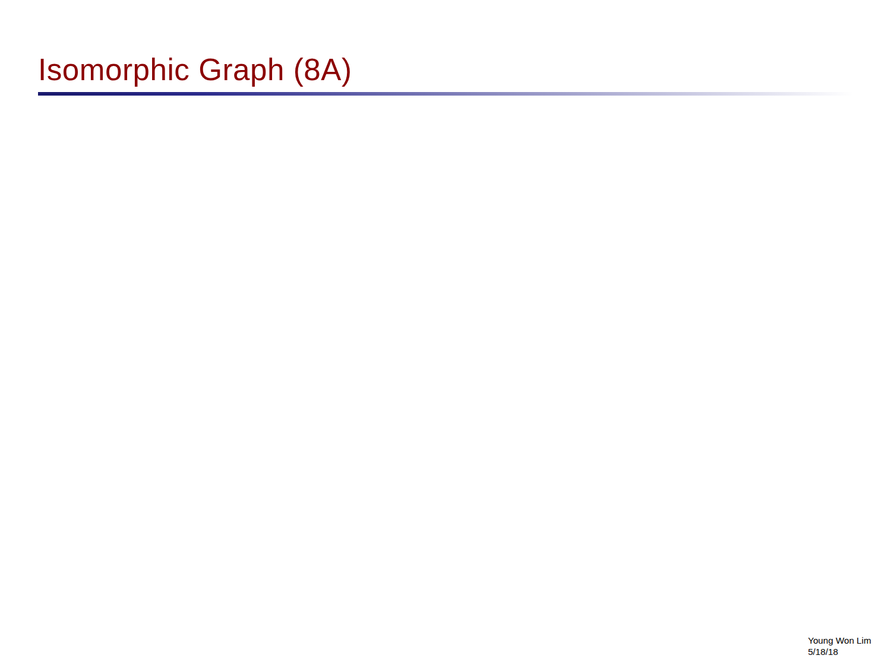Isomorphic Graph (8A)
Young Won Lim
5/18/18